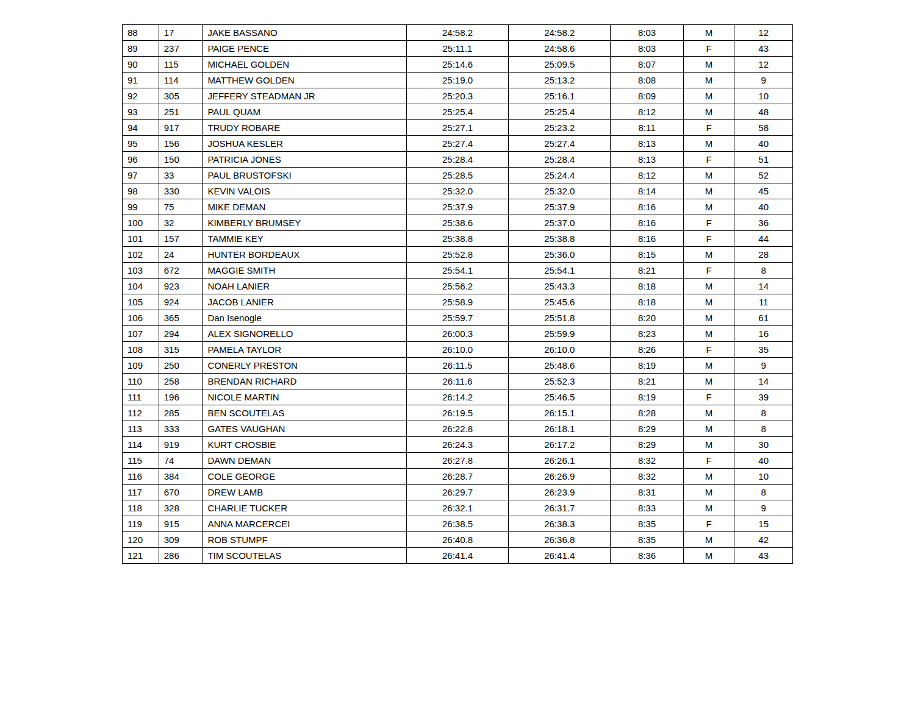| 88 | 17 | JAKE BASSANO | 24:58.2 | 24:58.2 | 8:03 | M | 12 |
| 89 | 237 | PAIGE PENCE | 25:11.1 | 24:58.6 | 8:03 | F | 43 |
| 90 | 115 | MICHAEL GOLDEN | 25:14.6 | 25:09.5 | 8:07 | M | 12 |
| 91 | 114 | MATTHEW GOLDEN | 25:19.0 | 25:13.2 | 8:08 | M | 9 |
| 92 | 305 | JEFFERY STEADMAN JR | 25:20.3 | 25:16.1 | 8:09 | M | 10 |
| 93 | 251 | PAUL QUAM | 25:25.4 | 25:25.4 | 8:12 | M | 48 |
| 94 | 917 | TRUDY ROBARE | 25:27.1 | 25:23.2 | 8:11 | F | 58 |
| 95 | 156 | JOSHUA KESLER | 25:27.4 | 25:27.4 | 8:13 | M | 40 |
| 96 | 150 | PATRICIA JONES | 25:28.4 | 25:28.4 | 8:13 | F | 51 |
| 97 | 33 | PAUL BRUSTOFSKI | 25:28.5 | 25:24.4 | 8:12 | M | 52 |
| 98 | 330 | KEVIN VALOIS | 25:32.0 | 25:32.0 | 8:14 | M | 45 |
| 99 | 75 | MIKE DEMAN | 25:37.9 | 25:37.9 | 8:16 | M | 40 |
| 100 | 32 | KIMBERLY BRUMSEY | 25:38.6 | 25:37.0 | 8:16 | F | 36 |
| 101 | 157 | TAMMIE KEY | 25:38.8 | 25:38.8 | 8:16 | F | 44 |
| 102 | 24 | HUNTER BORDEAUX | 25:52.8 | 25:36.0 | 8:15 | M | 28 |
| 103 | 672 | MAGGIE SMITH | 25:54.1 | 25:54.1 | 8:21 | F | 8 |
| 104 | 923 | NOAH LANIER | 25:56.2 | 25:43.3 | 8:18 | M | 14 |
| 105 | 924 | JACOB LANIER | 25:58.9 | 25:45.6 | 8:18 | M | 11 |
| 106 | 365 | Dan Isenogle | 25:59.7 | 25:51.8 | 8:20 | M | 61 |
| 107 | 294 | ALEX SIGNORELLO | 26:00.3 | 25:59.9 | 8:23 | M | 16 |
| 108 | 315 | PAMELA TAYLOR | 26:10.0 | 26:10.0 | 8:26 | F | 35 |
| 109 | 250 | CONERLY PRESTON | 26:11.5 | 25:48.6 | 8:19 | M | 9 |
| 110 | 258 | BRENDAN RICHARD | 26:11.6 | 25:52.3 | 8:21 | M | 14 |
| 111 | 196 | NICOLE MARTIN | 26:14.2 | 25:46.5 | 8:19 | F | 39 |
| 112 | 285 | BEN SCOUTELAS | 26:19.5 | 26:15.1 | 8:28 | M | 8 |
| 113 | 333 | GATES VAUGHAN | 26:22.8 | 26:18.1 | 8:29 | M | 8 |
| 114 | 919 | KURT CROSBIE | 26:24.3 | 26:17.2 | 8:29 | M | 30 |
| 115 | 74 | DAWN DEMAN | 26:27.8 | 26:26.1 | 8:32 | F | 40 |
| 116 | 384 | COLE GEORGE | 26:28.7 | 26:26.9 | 8:32 | M | 10 |
| 117 | 670 | DREW LAMB | 26:29.7 | 26:23.9 | 8:31 | M | 8 |
| 118 | 328 | CHARLIE TUCKER | 26:32.1 | 26:31.7 | 8:33 | M | 9 |
| 119 | 915 | ANNA MARCERCEI | 26:38.5 | 26:38.3 | 8:35 | F | 15 |
| 120 | 309 | ROB STUMPF | 26:40.8 | 26:36.8 | 8:35 | M | 42 |
| 121 | 286 | TIM SCOUTELAS | 26:41.4 | 26:41.4 | 8:36 | M | 43 |